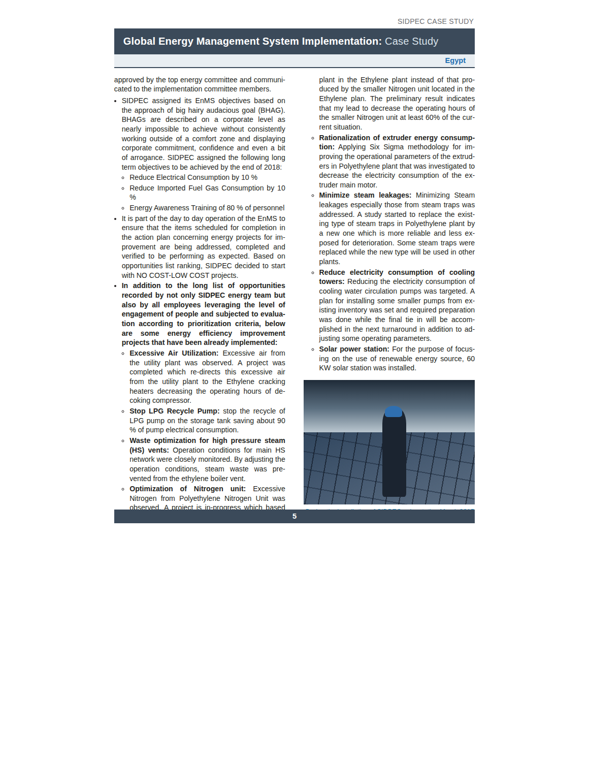SIDPEC CASE STUDY
Global Energy Management System Implementation: Case Study
Egypt
approved by the top energy committee and communicated to the implementation committee members.
SIDPEC assigned its EnMS objectives based on the approach of big hairy audacious goal (BHAG). BHAGs are described on a corporate level as nearly impossible to achieve without consistently working outside of a comfort zone and displaying corporate commitment, confidence and even a bit of arrogance. SIDPEC assigned the following long term objectives to be achieved by the end of 2018:
Reduce Electrical Consumption by 10 %
Reduce Imported Fuel Gas Consumption by 10 %
Energy Awareness Training of 80 % of personnel
It is part of the day to day operation of the EnMS to ensure that the items scheduled for completion in the action plan concerning energy projects for improvement are being addressed, completed and verified to be performing as expected. Based on opportunities list ranking, SIDPEC decided to start with NO COST-LOW COST projects.
In addition to the long list of opportunities recorded by not only SIDPEC energy team but also by all employees leveraging the level of engagement of people and subjected to evaluation according to prioritization criteria, below are some energy efficiency improvement projects that have been already implemented:
Excessive Air Utilization: Excessive air from the utility plant was observed. A project was completed which re-directs this excessive air from the utility plant to the Ethylene cracking heaters decreasing the operating hours of decoking compressor.
Stop LPG Recycle Pump: stop the recycle of LPG pump on the storage tank saving about 90 % of pump electrical consumption.
Waste optimization for high pressure steam (HS) vents: Operation conditions for main HS network were closely monitored. By adjusting the operation conditions, steam waste was prevented from the ethylene boiler vent.
Optimization of Nitrogen unit: Excessive Nitrogen from Polyethylene Nitrogen Unit was observed. A project is in-progress which based on using the surplus of Nitrogen of Polyethylene plant in the Ethylene plant instead of that produced by the smaller Nitrogen unit located in the Ethylene plan. The preliminary result indicates that my lead to decrease the operating hours of the smaller Nitrogen unit at least 60% of the current situation.
Rationalization of extruder energy consumption: Applying Six Sigma methodology for improving the operational parameters of the extruders in Polyethylene plant that was investigated to decrease the electricity consumption of the extruder main motor.
Minimize steam leakages: Minimizing Steam leakages especially those from steam traps was addressed. A study started to replace the existing type of steam traps in Polyethylene plant by a new one which is more reliable and less exposed for deterioration. Some steam traps were replaced while the new type will be used in other plants.
Reduce electricity consumption of cooling towers: Reducing the electricity consumption of cooling water circulation pumps was targeted. A plan for installing some smaller pumps from existing inventory was set and required preparation was done while the final tie in will be accomplished in the next turnaround in addition to adjusting some operating parameters.
Solar power station: For the purpose of focusing on the use of renewable energy source, 60 KW solar station was installed.
During the installation of SIDPEC solar station March 2015
5